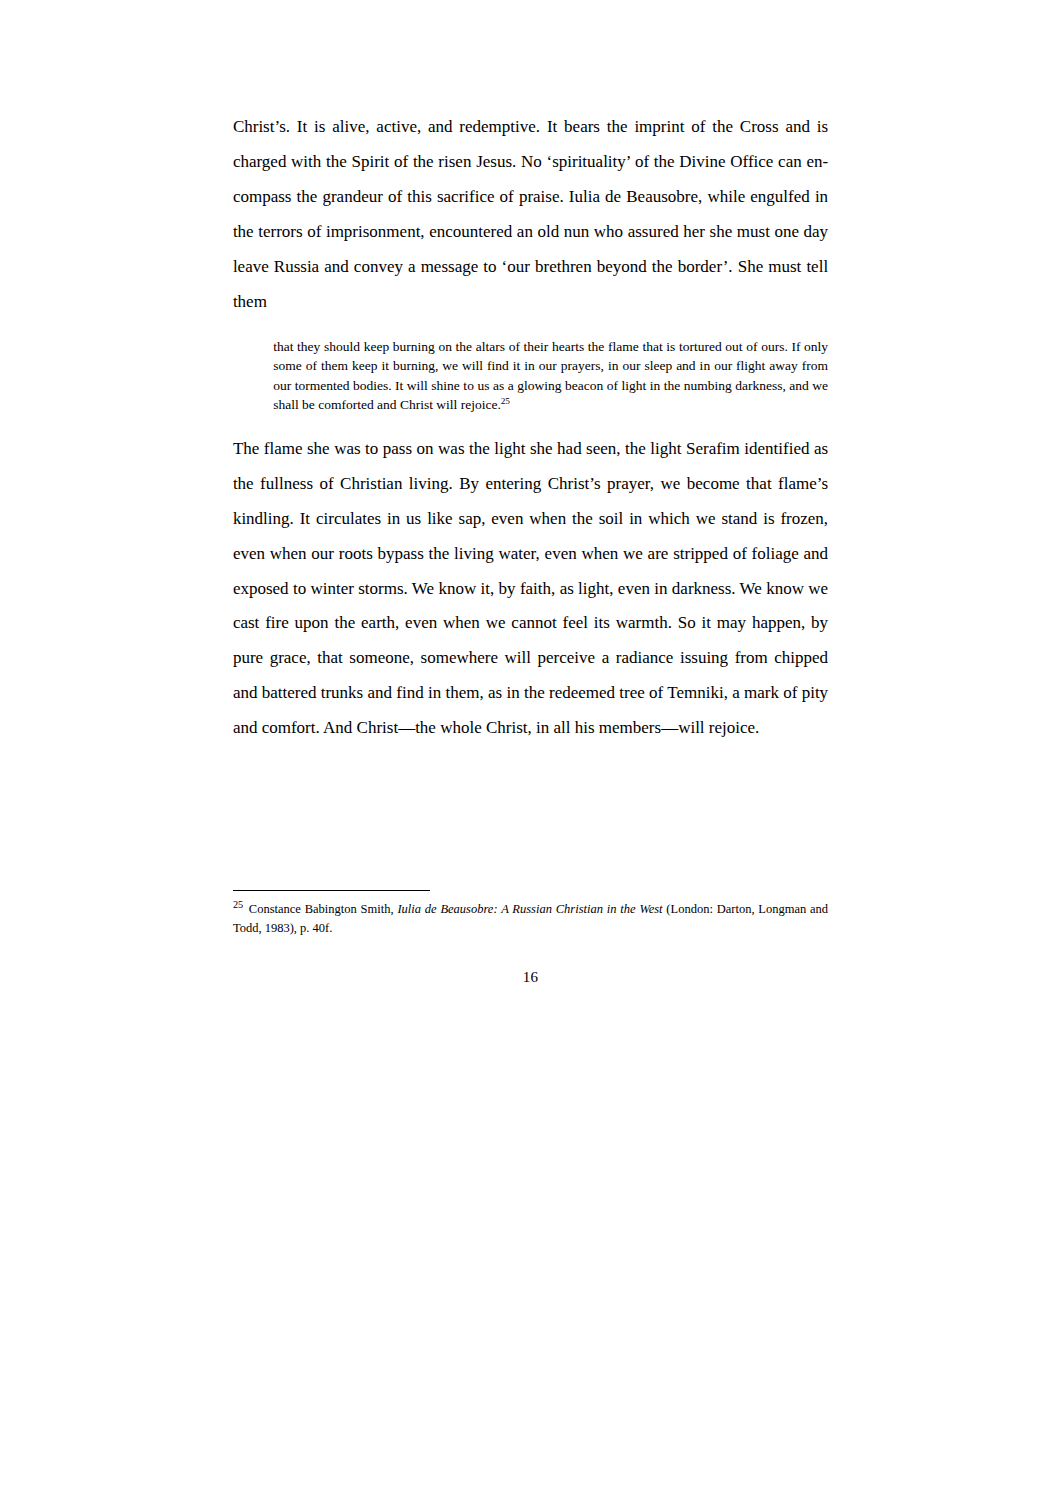Christ’s. It is alive, active, and redemptive. It bears the imprint of the Cross and is charged with the Spirit of the risen Jesus. No ‘spirituality’ of the Divine Office can encompass the grandeur of this sacrifice of praise. Iulia de Beausobre, while engulfed in the terrors of imprisonment, encountered an old nun who assured her she must one day leave Russia and convey a message to ‘our brethren beyond the border’. She must tell them
that they should keep burning on the altars of their hearts the flame that is tortured out of ours. If only some of them keep it burning, we will find it in our prayers, in our sleep and in our flight away from our tormented bodies. It will shine to us as a glowing beacon of light in the numbing darkness, and we shall be comforted and Christ will rejoice.25
The flame she was to pass on was the light she had seen, the light Serafim identified as the fullness of Christian living. By entering Christ’s prayer, we become that flame’s kindling. It circulates in us like sap, even when the soil in which we stand is frozen, even when our roots bypass the living water, even when we are stripped of foliage and exposed to winter storms. We know it, by faith, as light, even in darkness. We know we cast fire upon the earth, even when we cannot feel its warmth. So it may happen, by pure grace, that someone, somewhere will perceive a radiance issuing from chipped and battered trunks and find in them, as in the redeemed tree of Temniki, a mark of pity and comfort. And Christ—the whole Christ, in all his members—will rejoice.
25 Constance Babington Smith, Iulia de Beausobre: A Russian Christian in the West (London: Darton, Longman and Todd, 1983), p. 40f.
16